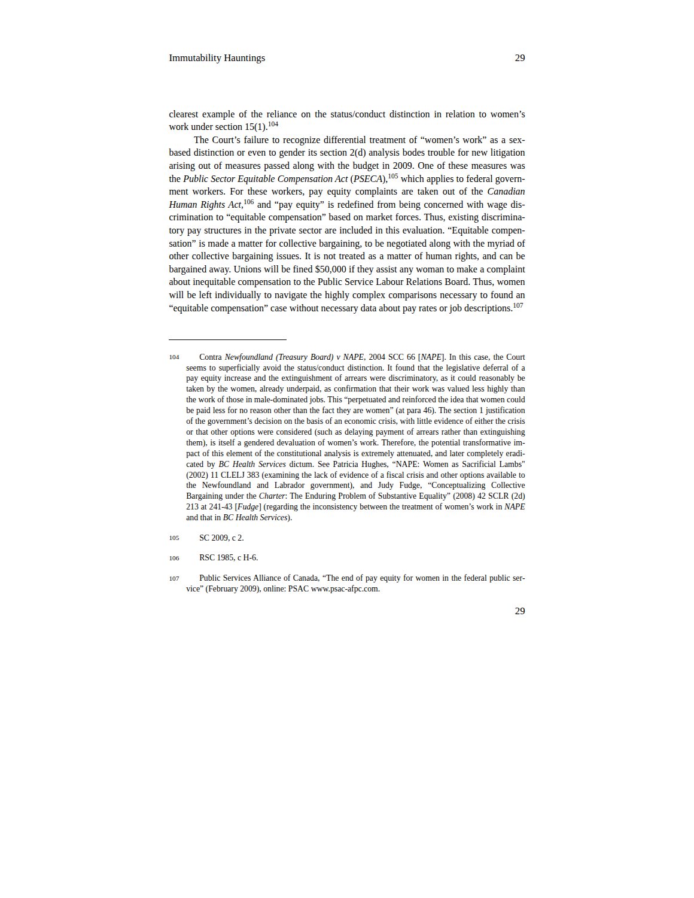Immutability Hauntings 29
clearest example of the reliance on the status/conduct distinction in relation to women’s work under section 15(1).104
The Court’s failure to recognize differential treatment of “women’s work” as a sex-based distinction or even to gender its section 2(d) analysis bodes trouble for new litigation arising out of measures passed along with the budget in 2009. One of these measures was the Public Sector Equitable Compensation Act (PSECA),105 which applies to federal government workers. For these workers, pay equity complaints are taken out of the Canadian Human Rights Act,106 and “pay equity” is redefined from being concerned with wage discrimination to “equitable compensation” based on market forces. Thus, existing discriminatory pay structures in the private sector are included in this evaluation. “Equitable compensation” is made a matter for collective bargaining, to be negotiated along with the myriad of other collective bargaining issues. It is not treated as a matter of human rights, and can be bargained away. Unions will be fined $50,000 if they assist any woman to make a complaint about inequitable compensation to the Public Service Labour Relations Board. Thus, women will be left individually to navigate the highly complex comparisons necessary to found an “equitable compensation” case without necessary data about pay rates or job descriptions.107
104
Contra Newfoundland (Treasury Board) v NAPE, 2004 SCC 66 [NAPE]. In this case, the Court seems to superficially avoid the status/conduct distinction. It found that the legislative deferral of a pay equity increase and the extinguishment of arrears were discriminatory, as it could reasonably be taken by the women, already underpaid, as confirmation that their work was valued less highly than the work of those in male-dominated jobs. This “perpetuated and reinforced the idea that women could be paid less for no reason other than the fact they are women” (at para 46). The section 1 justification of the government’s decision on the basis of an economic crisis, with little evidence of either the crisis or that other options were considered (such as delaying payment of arrears rather than extinguishing them), is itself a gendered devaluation of women’s work. Therefore, the potential transformative impact of this element of the constitutional analysis is extremely attenuated, and later completely eradicated by BC Health Services dictum. See Patricia Hughes, “NAPE: Women as Sacrificial Lambs" (2002) 11 CLELJ 383 (examining the lack of evidence of a fiscal crisis and other options available to the Newfoundland and Labrador government), and Judy Fudge, “Conceptualizing Collective Bargaining under the Charter: The Enduring Problem of Substantive Equality” (2008) 42 SCLR (2d) 213 at 241-43 [Fudge] (regarding the inconsistency between the treatment of women’s work in NAPE and that in BC Health Services).
105
SC 2009, c 2.
106
RSC 1985, c H-6.
107
Public Services Alliance of Canada, “The end of pay equity for women in the federal public service” (February 2009), online: PSAC www.psac-afpc.com.
29